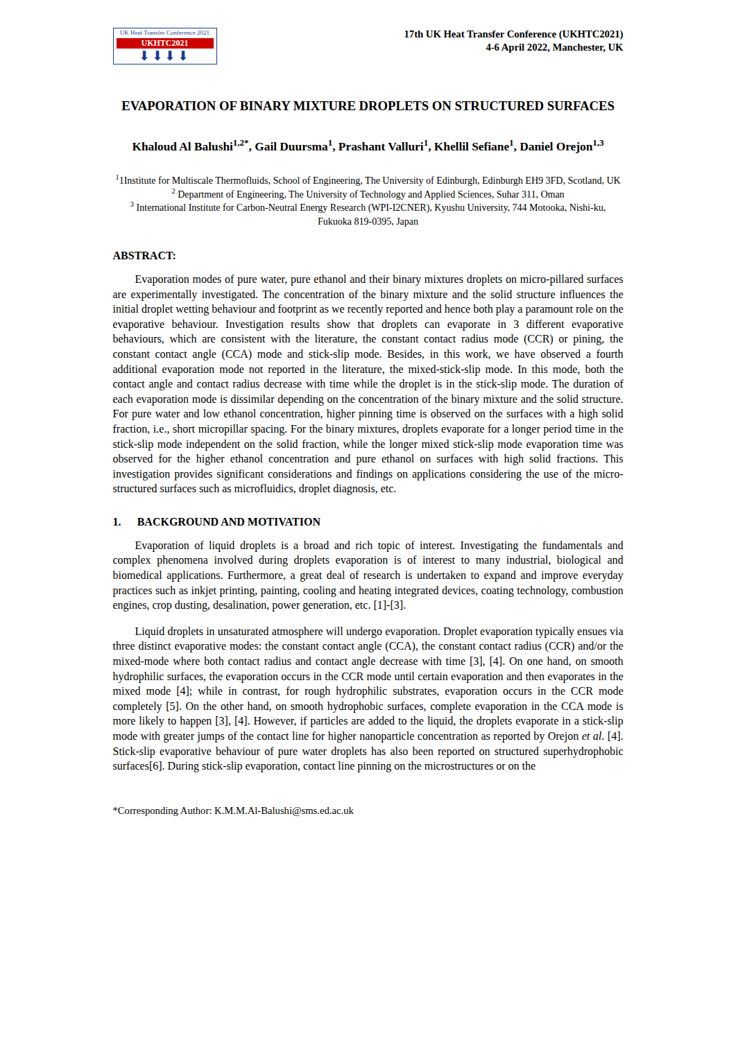UK Heat Transfer Conference 2021
UKHTC2021
⬇⬇⬇⬇
17th UK Heat Transfer Conference (UKHTC2021)
4-6 April 2022, Manchester, UK
Evaporation of Binary Mixture Droplets on Structured Surfaces
Khaloud Al Balushi1,2*, Gail Duursma1, Prashant Valluri1, Khellil Sefiane1, Daniel Orejon1,3
11Institute for Multiscale Thermofluids, School of Engineering, The University of Edinburgh, Edinburgh EH9 3FD, Scotland, UK
2 Department of Engineering, The University of Technology and Applied Sciences, Suhar 311, Oman
3 International Institute for Carbon-Neutral Energy Research (WPI-I2CNER), Kyushu University, 744 Motooka, Nishi-ku, Fukuoka 819-0395, Japan
Abstract:
Evaporation modes of pure water, pure ethanol and their binary mixtures droplets on micro-pillared surfaces are experimentally investigated. The concentration of the binary mixture and the solid structure influences the initial droplet wetting behaviour and footprint as we recently reported and hence both play a paramount role on the evaporative behaviour. Investigation results show that droplets can evaporate in 3 different evaporative behaviours, which are consistent with the literature, the constant contact radius mode (CCR) or pining, the constant contact angle (CCA) mode and stick-slip mode. Besides, in this work, we have observed a fourth additional evaporation mode not reported in the literature, the mixed-stick-slip mode. In this mode, both the contact angle and contact radius decrease with time while the droplet is in the stick-slip mode. The duration of each evaporation mode is dissimilar depending on the concentration of the binary mixture and the solid structure. For pure water and low ethanol concentration, higher pinning time is observed on the surfaces with a high solid fraction, i.e., short micropillar spacing. For the binary mixtures, droplets evaporate for a longer period time in the stick-slip mode independent on the solid fraction, while the longer mixed stick-slip mode evaporation time was observed for the higher ethanol concentration and pure ethanol on surfaces with high solid fractions. This investigation provides significant considerations and findings on applications considering the use of the micro-structured surfaces such as microfluidics, droplet diagnosis, etc.
1. Background and Motivation
Evaporation of liquid droplets is a broad and rich topic of interest. Investigating the fundamentals and complex phenomena involved during droplets evaporation is of interest to many industrial, biological and biomedical applications. Furthermore, a great deal of research is undertaken to expand and improve everyday practices such as inkjet printing, painting, cooling and heating integrated devices, coating technology, combustion engines, crop dusting, desalination, power generation, etc. [1]-[3].
Liquid droplets in unsaturated atmosphere will undergo evaporation. Droplet evaporation typically ensues via three distinct evaporative modes: the constant contact angle (CCA), the constant contact radius (CCR) and/or the mixed-mode where both contact radius and contact angle decrease with time [3], [4]. On one hand, on smooth hydrophilic surfaces, the evaporation occurs in the CCR mode until certain evaporation and then evaporates in the mixed mode [4]; while in contrast, for rough hydrophilic substrates, evaporation occurs in the CCR mode completely [5]. On the other hand, on smooth hydrophobic surfaces, complete evaporation in the CCA mode is more likely to happen [3], [4]. However, if particles are added to the liquid, the droplets evaporate in a stick-slip mode with greater jumps of the contact line for higher nanoparticle concentration as reported by Orejon et al. [4]. Stick-slip evaporative behaviour of pure water droplets has also been reported on structured superhydrophobic surfaces[6]. During stick-slip evaporation, contact line pinning on the microstructures or on the
*Corresponding Author: K.M.M.Al-Balushi@sms.ed.ac.uk